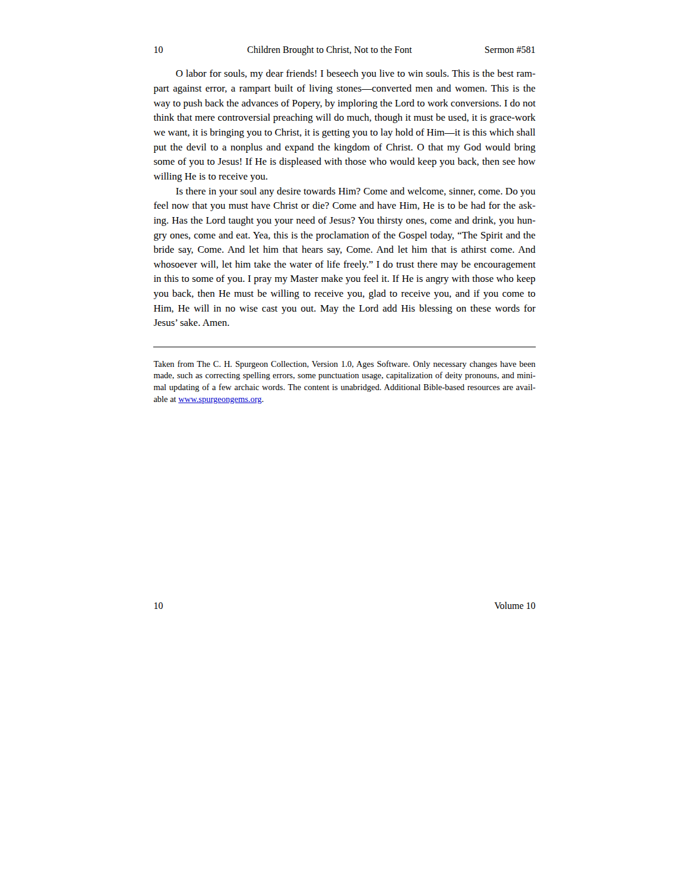10 Children Brought to Christ, Not to the Font Sermon #581
O labor for souls, my dear friends! I beseech you live to win souls. This is the best rampart against error, a rampart built of living stones—converted men and women. This is the way to push back the advances of Popery, by imploring the Lord to work conversions. I do not think that mere controversial preaching will do much, though it must be used, it is grace-work we want, it is bringing you to Christ, it is getting you to lay hold of Him—it is this which shall put the devil to a nonplus and expand the kingdom of Christ. O that my God would bring some of you to Jesus! If He is displeased with those who would keep you back, then see how willing He is to receive you.
Is there in your soul any desire towards Him? Come and welcome, sinner, come. Do you feel now that you must have Christ or die? Come and have Him, He is to be had for the asking. Has the Lord taught you your need of Jesus? You thirsty ones, come and drink, you hungry ones, come and eat. Yea, this is the proclamation of the Gospel today, “The Spirit and the bride say, Come. And let him that hears say, Come. And let him that is athirst come. And whosoever will, let him take the water of life freely.” I do trust there may be encouragement in this to some of you. I pray my Master make you feel it. If He is angry with those who keep you back, then He must be willing to receive you, glad to receive you, and if you come to Him, He will in no wise cast you out. May the Lord add His blessing on these words for Jesus’ sake. Amen.
Taken from The C. H. Spurgeon Collection, Version 1.0, Ages Software. Only necessary changes have been made, such as correcting spelling errors, some punctuation usage, capitalization of deity pronouns, and minimal updating of a few archaic words. The content is unabridged. Additional Bible-based resources are available at www.spurgeongems.org.
10 Volume 10